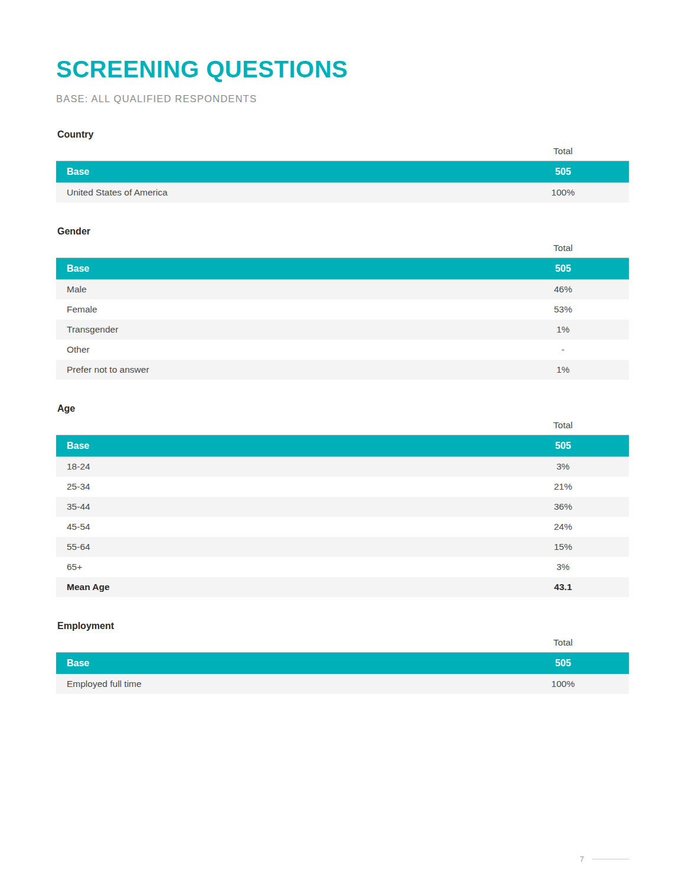Screening Questions
Base: All Qualified Respondents
Country
| | Total |
| --- | --- |
| Base | 505 |
| United States of America | 100% |
Gender
| | Total |
| --- | --- |
| Base | 505 |
| Male | 46% |
| Female | 53% |
| Transgender | 1% |
| Other | - |
| Prefer not to answer | 1% |
Age
| | Total |
| --- | --- |
| Base | 505 |
| 18-24 | 3% |
| 25-34 | 21% |
| 35-44 | 36% |
| 45-54 | 24% |
| 55-64 | 15% |
| 65+ | 3% |
| Mean Age | 43.1 |
Employment
| | Total |
| --- | --- |
| Base | 505 |
| Employed full time | 100% |
7